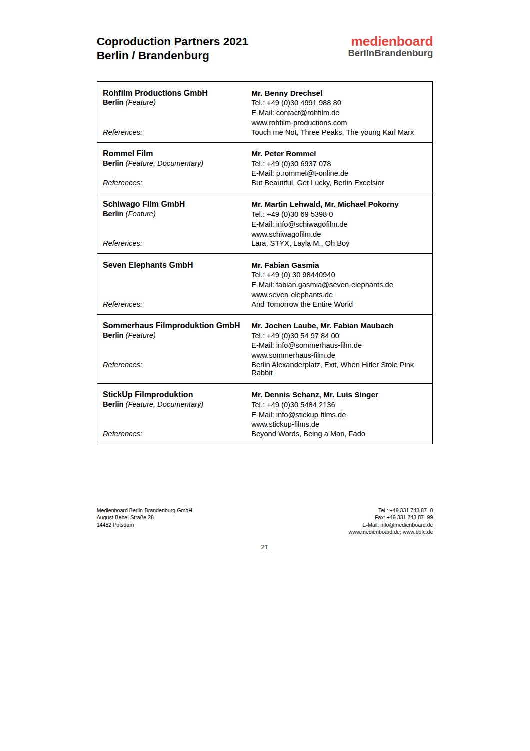Coproduction Partners 2021
Berlin / Brandenburg
medienboard
Berlin Brandenburg
| Rohfilm Productions GmbH Berlin (Feature) | Mr. Benny Drechsel Tel.: +49 (0)30 4991 988 80 E-Mail: contact@rohfilm.de www.rohfilm-productions.com |
| References: | Touch me Not, Three Peaks, The young Karl Marx |
| Rommel Film Berlin (Feature, Documentary) | Mr. Peter Rommel Tel.: +49 (0)30 6937 078 E-Mail: p.rommel@t-online.de |
| References: | But Beautiful, Get Lucky, Berlin Excelsior |
| Schiwago Film GmbH Berlin (Feature) | Mr. Martin Lehwald, Mr. Michael Pokorny Tel.: +49 (0)30 69 5398 0 E-Mail: info@schiwagofilm.de www.schiwagofilm.de |
| References: | Lara, STYX, Layla M., Oh Boy |
| Seven Elephants GmbH | Mr. Fabian Gasmia Tel.: +49 (0) 30 98440940 E-Mail: fabian.gasmia@seven-elephants.de www.seven-elephants.de |
| References: | And Tomorrow the Entire World |
| Sommerhaus Filmproduktion GmbH Berlin (Feature) | Mr. Jochen Laube, Mr. Fabian Maubach Tel.: +49 (0)30 54 97 84 00 E-Mail: info@sommerhaus-film.de www.sommerhaus-film.de |
| References: | Berlin Alexanderplatz, Exit, When Hitler Stole Pink Rabbit |
| StickUp Filmproduktion Berlin (Feature, Documentary) | Mr. Dennis Schanz, Mr. Luis Singer Tel.: +49 (0)30 5484 2136 E-Mail: info@stickup-films.de www.stickup-films.de |
| References: | Beyond Words, Being a Man, Fado |
Medienboard Berlin-Brandenburg GmbH
August-Bebel-Straße 28
14482 Potsdam
Tel.: +49 331 743 87 -0
Fax: +49 331 743 87 -99
E-Mail: info@medienboard.de
www.medienboard.de; www.bbfc.de
21